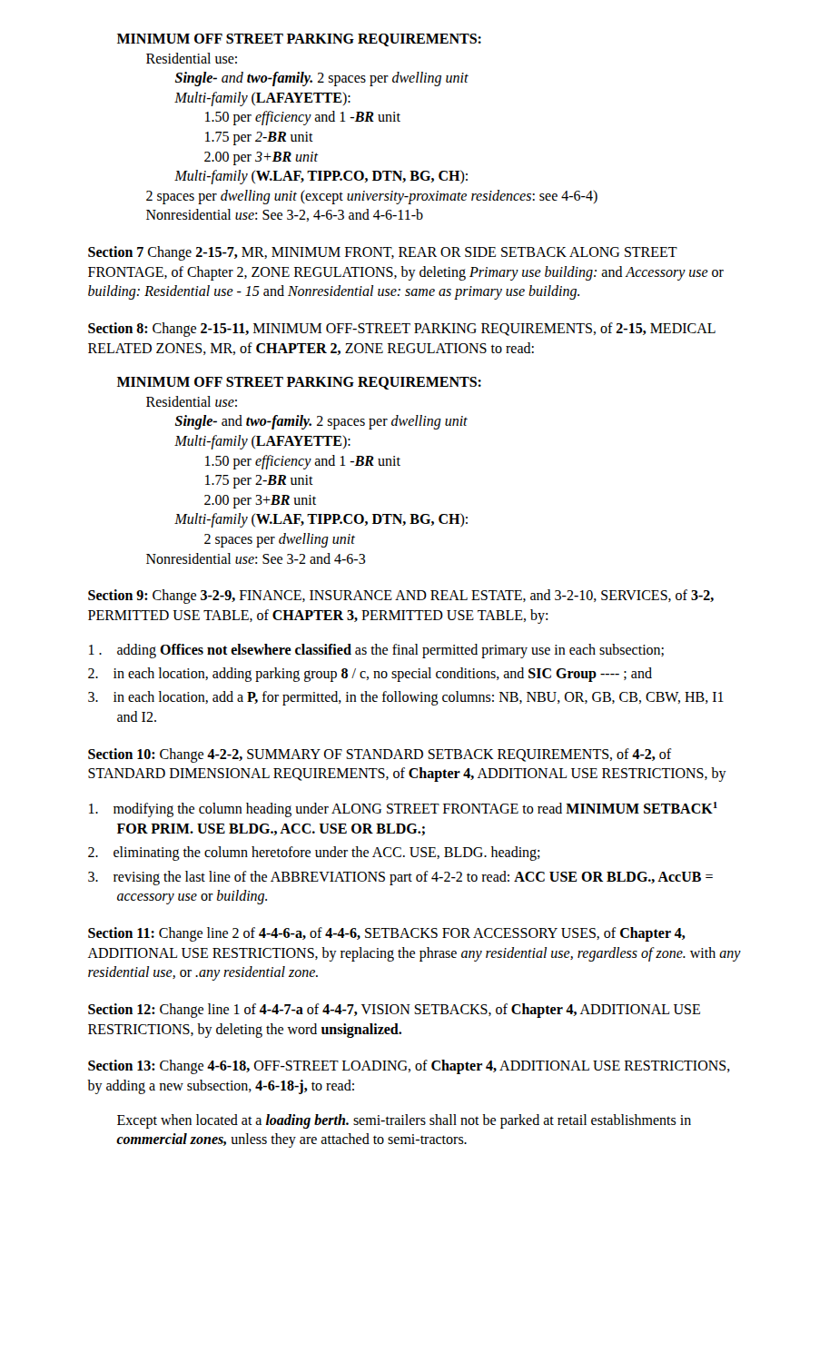MINIMUM OFF STREET PARKING REQUIREMENTS:
Residential use:
Single- and two-family. 2 spaces per dwelling unit
Multi-family (LAFAYETTE):
1.50 per efficiency and 1 -BR unit
1.75 per 2-BR unit
2.00 per 3+BR unit
Multi-family (W.LAF, TIPP.CO, DTN, BG, CH):
2 spaces per dwelling unit (except university-proximate residences: see 4-6-4)
Nonresidential use: See 3-2, 4-6-3 and 4-6-11-b
Section 7 Change 2-15-7, MR, MINIMUM FRONT, REAR OR SIDE SETBACK ALONG STREET FRONTAGE, of Chapter 2, ZONE REGULATIONS, by deleting Primary use building: and Accessory use or building: Residential use - 15 and Nonresidential use: same as primary use building.
Section 8: Change 2-15-11, MINIMUM OFF-STREET PARKING REQUIREMENTS, of 2-15, MEDICAL RELATED ZONES, MR, of CHAPTER 2, ZONE REGULATIONS to read:
MINIMUM OFF STREET PARKING REQUIREMENTS:
Residential use:
Single- and two-family. 2 spaces per dwelling unit
Multi-family (LAFAYETTE):
1.50 per efficiency and 1 -BR unit
1.75 per 2-BR unit
2.00 per 3+BR unit
Multi-family (W.LAF, TIPP.CO, DTN, BG, CH):
2 spaces per dwelling unit
Nonresidential use: See 3-2 and 4-6-3
Section 9: Change 3-2-9, FINANCE, INSURANCE AND REAL ESTATE, and 3-2-10, SERVICES, of 3-2, PERMITTED USE TABLE, of CHAPTER 3, PERMITTED USE TABLE, by:
1 . adding Offices not elsewhere classified as the final permitted primary use in each subsection;
2. in each location, adding parking group 8 / c, no special conditions, and SIC Group ---- ; and
3. in each location, add a P, for permitted, in the following columns: NB, NBU, OR, GB, CB, CBW, HB, I1 and I2.
Section 10: Change 4-2-2, SUMMARY OF STANDARD SETBACK REQUIREMENTS, of 4-2, of STANDARD DIMENSIONAL REQUIREMENTS, of Chapter 4, ADDITIONAL USE RESTRICTIONS, by
1. modifying the column heading under ALONG STREET FRONTAGE to read MINIMUM SETBACK1 FOR PRIM. USE BLDG., ACC. USE OR BLDG.;
2. eliminating the column heretofore under the ACC. USE, BLDG. heading;
3. revising the last line of the ABBREVIATIONS part of 4-2-2 to read: ACC USE OR BLDG., AccUB = accessory use or building.
Section 11: Change line 2 of 4-4-6-a, of 4-4-6, SETBACKS FOR ACCESSORY USES, of Chapter 4, ADDITIONAL USE RESTRICTIONS, by replacing the phrase any residential use, regardless of zone. with any residential use, or .any residential zone.
Section 12: Change line 1 of 4-4-7-a of 4-4-7, VISION SETBACKS, of Chapter 4, ADDITIONAL USE RESTRICTIONS, by deleting the word unsignalized.
Section 13: Change 4-6-18, OFF-STREET LOADING, of Chapter 4, ADDITIONAL USE RESTRICTIONS, by adding a new subsection, 4-6-18-j, to read:
Except when located at a loading berth. semi-trailers shall not be parked at retail establishments in commercial zones, unless they are attached to semi-tractors.